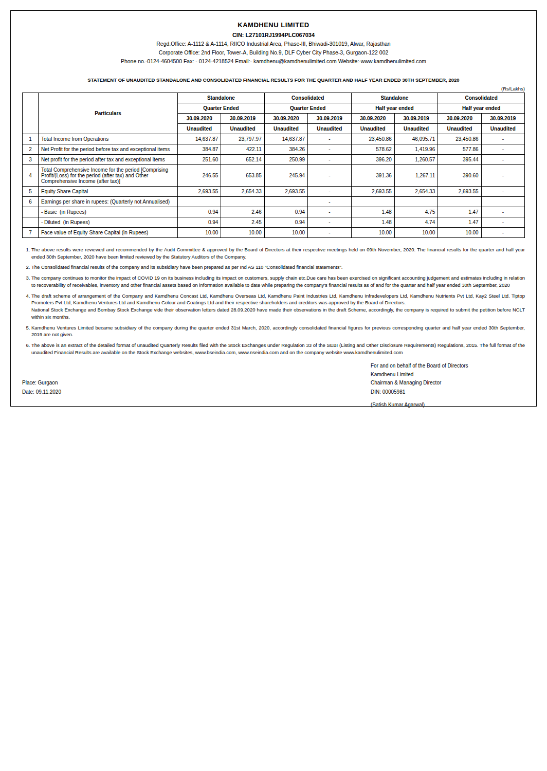KAMDHENU LIMITED
CIN: L27101RJ1994PLC067034
Regd.Office: A-1112 & A-1114, RIICO Industrial Area, Phase-III, Bhiwadi-301019, Alwar, Rajasthan
Corporate Office: 2nd Floor, Tower-A, Building No.9, DLF Cyber City Phase-3, Gurgaon-122 002
Phone no.-0124-4604500 Fax: - 0124-4218524 Email:- kamdhenu@kamdhenulimited.com Website:-www.kamdhenulimited.com
STATEMENT OF UNAUDITED STANDALONE AND CONSOLIDATED FINANCIAL RESULTS FOR THE QUARTER AND HALF YEAR ENDED 30TH SEPTEMBER, 2020
(Rs/Lakhs)
| | Particulars | Standalone | Consolidated | Standalone | Consolidated |
| --- | --- | --- | --- | --- | --- |
| Quarter Ended | Quarter Ended | Half year ended | Half year ended |
| 30.09.2020 | 30.09.2019 | 30.09.2020 | 30.09.2019 | 30.09.2020 | 30.09.2019 | 30.09.2020 | 30.09.2019 |
| Unaudited | Unaudited | Unaudited | Unaudited | Unaudited | Unaudited | Unaudited | Unaudited |
| 1 | Total Income from Operations | 14,637.87 | 23,797.97 | 14,637.87 | - | 23,450.86 | 46,095.71 | 23,450.86 | - |
| 2 | Net Profit for the period before tax and exceptional items | 384.87 | 422.11 | 384.26 | - | 578.62 | 1,419.96 | 577.86 | - |
| 3 | Net profit for the period after tax and exceptional items | 251.60 | 652.14 | 250.99 | - | 396.20 | 1,260.57 | 395.44 | - |
| 4 | Total Comprehensive Income for the period [Comprising Profit/(Loss) for the period (after tax) and Other Comprehensive Income (after tax)] | 246.55 | 653.85 | 245.94 | - | 391.36 | 1,267.11 | 390.60 | - |
| 5 | Equity Share Capital | 2,693.55 | 2,654.33 | 2,693.55 | - | 2,693.55 | 2,654.33 | 2,693.55 | - |
| 6 | Earnings per share in rupees: (Quarterly not Annualised) | | | | - | | | | |
| | - Basic (in Rupees) | 0.94 | 2.46 | 0.94 | - | 1.48 | 4.75 | 1.47 | - |
| | - Diluted (in Rupees) | 0.94 | 2.45 | 0.94 | - | 1.48 | 4.74 | 1.47 | - |
| 7 | Face value of Equity Share Capital (in Rupees) | 10.00 | 10.00 | 10.00 | - | 10.00 | 10.00 | 10.00 | - |
The above results were reviewed and recommended by the Audit Committee & approved by the Board of Directors at their respective meetings held on 09th November, 2020. The financial results for the quarter and half year ended 30th September, 2020 have been limited reviewed by the Statutory Auditors of the Company.
The Consolidated financial results of the company and its subsidiary have been prepared as per Ind AS 110 "Consolidated financial statements".
The company continues to monitor the impact of COVID 19 on its business including its impact on customers, supply chain etc.Due care has been exercised on significant accounting judgement and estimates including in relation to recoverability of receivables, inventory and other financial assets based on information available to date while preparing the company's financial results as of and for the quarter and half year ended 30th September, 2020
The draft scheme of arrangement of the Company and Kamdhenu Concast Ltd, Kamdhenu Overseas Ltd, Kamdhenu Paint Industries Ltd, Kamdhenu Infradevelopers Ltd, Kamdhenu Nutrients Pvt Ltd, Kay2 Steel Ltd. Tiptop Promoters Pvt Ltd, Kamdhenu Ventures Ltd and Kamdhenu Colour and Coatings Ltd and their respective shareholders and creditors was approved by the Board of Directors.
National Stock Exchange and Bombay Stock Exchange vide their observation letters dated 28.09.2020 have made their observations in the draft Scheme, accordingly, the company is required to submit the petition before NCLT within six months.
Kamdhenu Ventures Limited became subsidiary of the company during the quarter ended 31st March, 2020, accordingly consolidated financial figures for previous corresponding quarter and half year ended 30th September, 2019 are not given.
The above is an extract of the detailed format of unaudited Quarterly Results filed with the Stock Exchanges under Regulation 33 of the SEBI (Listing and Other Disclosure Requirements) Regulations, 2015. The full format of the unaudited Financial Results are available on the Stock Exchange websites, www.bseindia.com, www.nseindia.com and on the company website www.kamdhenulimited.com
For and on behalf of the Board of Directors
Kamdhenu Limited
(Satish Kumar Agarwal)
Place: Gurgaon
Date: 09.11.2020
Chairman & Managing Director
DIN: 00005981